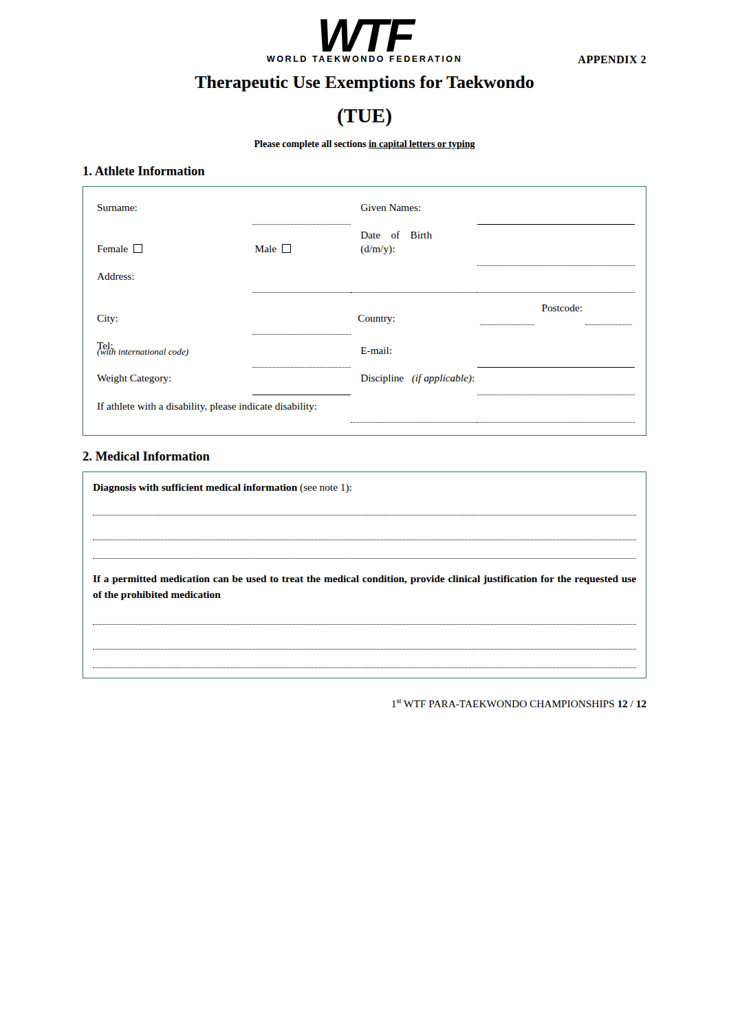WTF
WORLD TAEKWONDO FEDERATION
APPENDIX 2
Therapeutic Use Exemptions for Taekwondo (TUE)
Please complete all sections in capital letters or typing
1. Athlete Information
| Surname: | | Given Names: | |
| Female | Male | Date of Birth (d/m/y): | |
| Address: | |
| City: | | Country: | / / Postcode: / / |
| Tel: (with international code) | | E-mail: | |
| Weight Category: | | Discipline (if applicable) : | |
| If athlete with a disability, please indicate disability: | |
2. Medical Information
Diagnosis with sufficient medical information (see note 1):
If a permitted medication can be used to treat the medical condition, provide clinical justification for the requested use of the prohibited medication
1st WTF PARA-TAEKWONDO CHAMPIONSHIPS 12 / 12